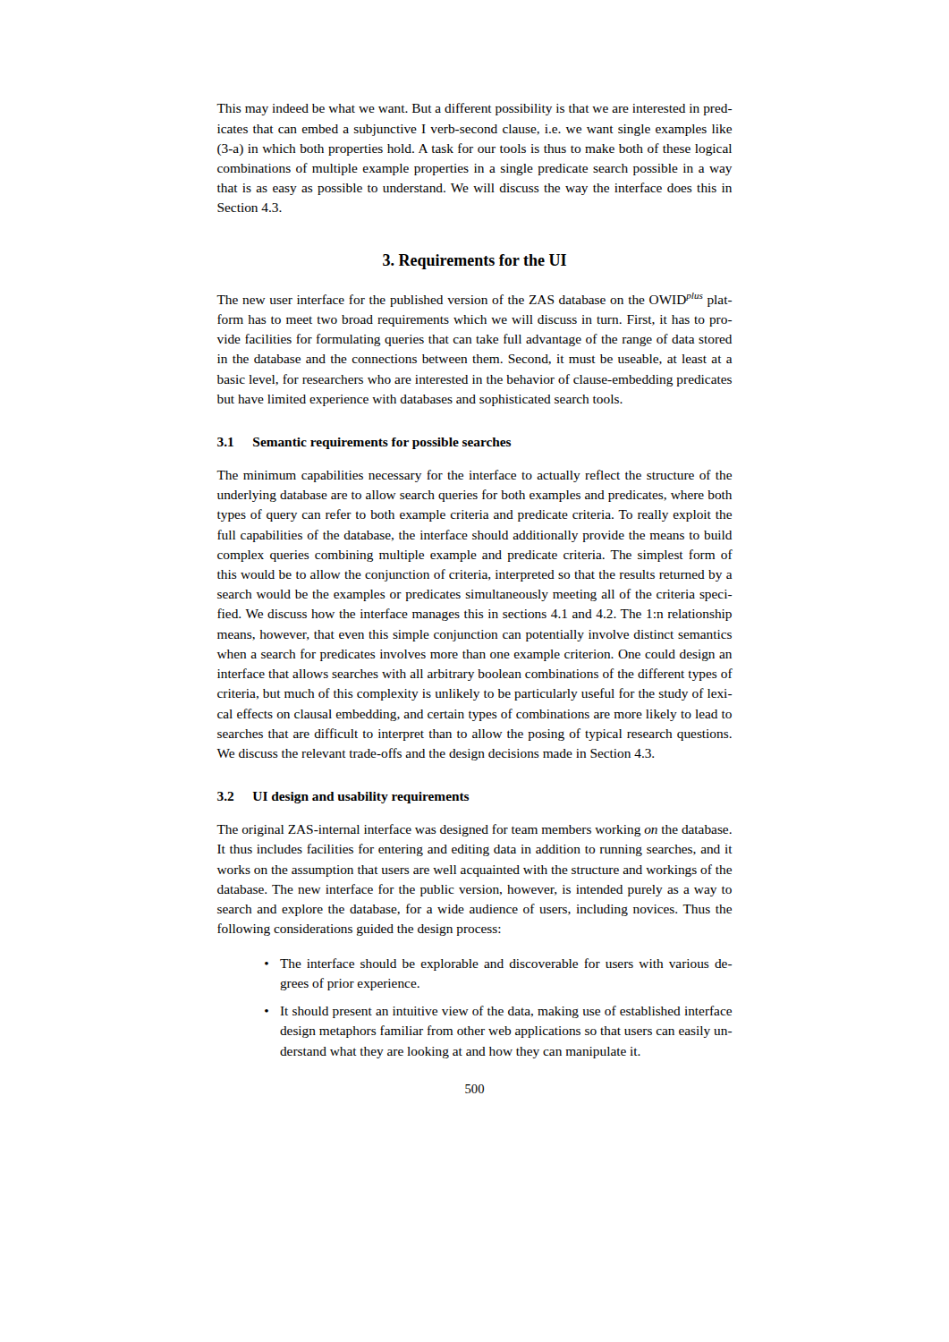This may indeed be what we want. But a different possibility is that we are interested in predicates that can embed a subjunctive I verb-second clause, i.e. we want single examples like (3-a) in which both properties hold. A task for our tools is thus to make both of these logical combinations of multiple example properties in a single predicate search possible in a way that is as easy as possible to understand. We will discuss the way the interface does this in Section 4.3.
3. Requirements for the UI
The new user interface for the published version of the ZAS database on the OWIDplus platform has to meet two broad requirements which we will discuss in turn. First, it has to provide facilities for formulating queries that can take full advantage of the range of data stored in the database and the connections between them. Second, it must be useable, at least at a basic level, for researchers who are interested in the behavior of clause-embedding predicates but have limited experience with databases and sophisticated search tools.
3.1 Semantic requirements for possible searches
The minimum capabilities necessary for the interface to actually reflect the structure of the underlying database are to allow search queries for both examples and predicates, where both types of query can refer to both example criteria and predicate criteria. To really exploit the full capabilities of the database, the interface should additionally provide the means to build complex queries combining multiple example and predicate criteria. The simplest form of this would be to allow the conjunction of criteria, interpreted so that the results returned by a search would be the examples or predicates simultaneously meeting all of the criteria specified. We discuss how the interface manages this in sections 4.1 and 4.2. The 1:n relationship means, however, that even this simple conjunction can potentially involve distinct semantics when a search for predicates involves more than one example criterion. One could design an interface that allows searches with all arbitrary boolean combinations of the different types of criteria, but much of this complexity is unlikely to be particularly useful for the study of lexical effects on clausal embedding, and certain types of combinations are more likely to lead to searches that are difficult to interpret than to allow the posing of typical research questions. We discuss the relevant trade-offs and the design decisions made in Section 4.3.
3.2 UI design and usability requirements
The original ZAS-internal interface was designed for team members working on the database. It thus includes facilities for entering and editing data in addition to running searches, and it works on the assumption that users are well acquainted with the structure and workings of the database. The new interface for the public version, however, is intended purely as a way to search and explore the database, for a wide audience of users, including novices. Thus the following considerations guided the design process:
The interface should be explorable and discoverable for users with various degrees of prior experience.
It should present an intuitive view of the data, making use of established interface design metaphors familiar from other web applications so that users can easily understand what they are looking at and how they can manipulate it.
500